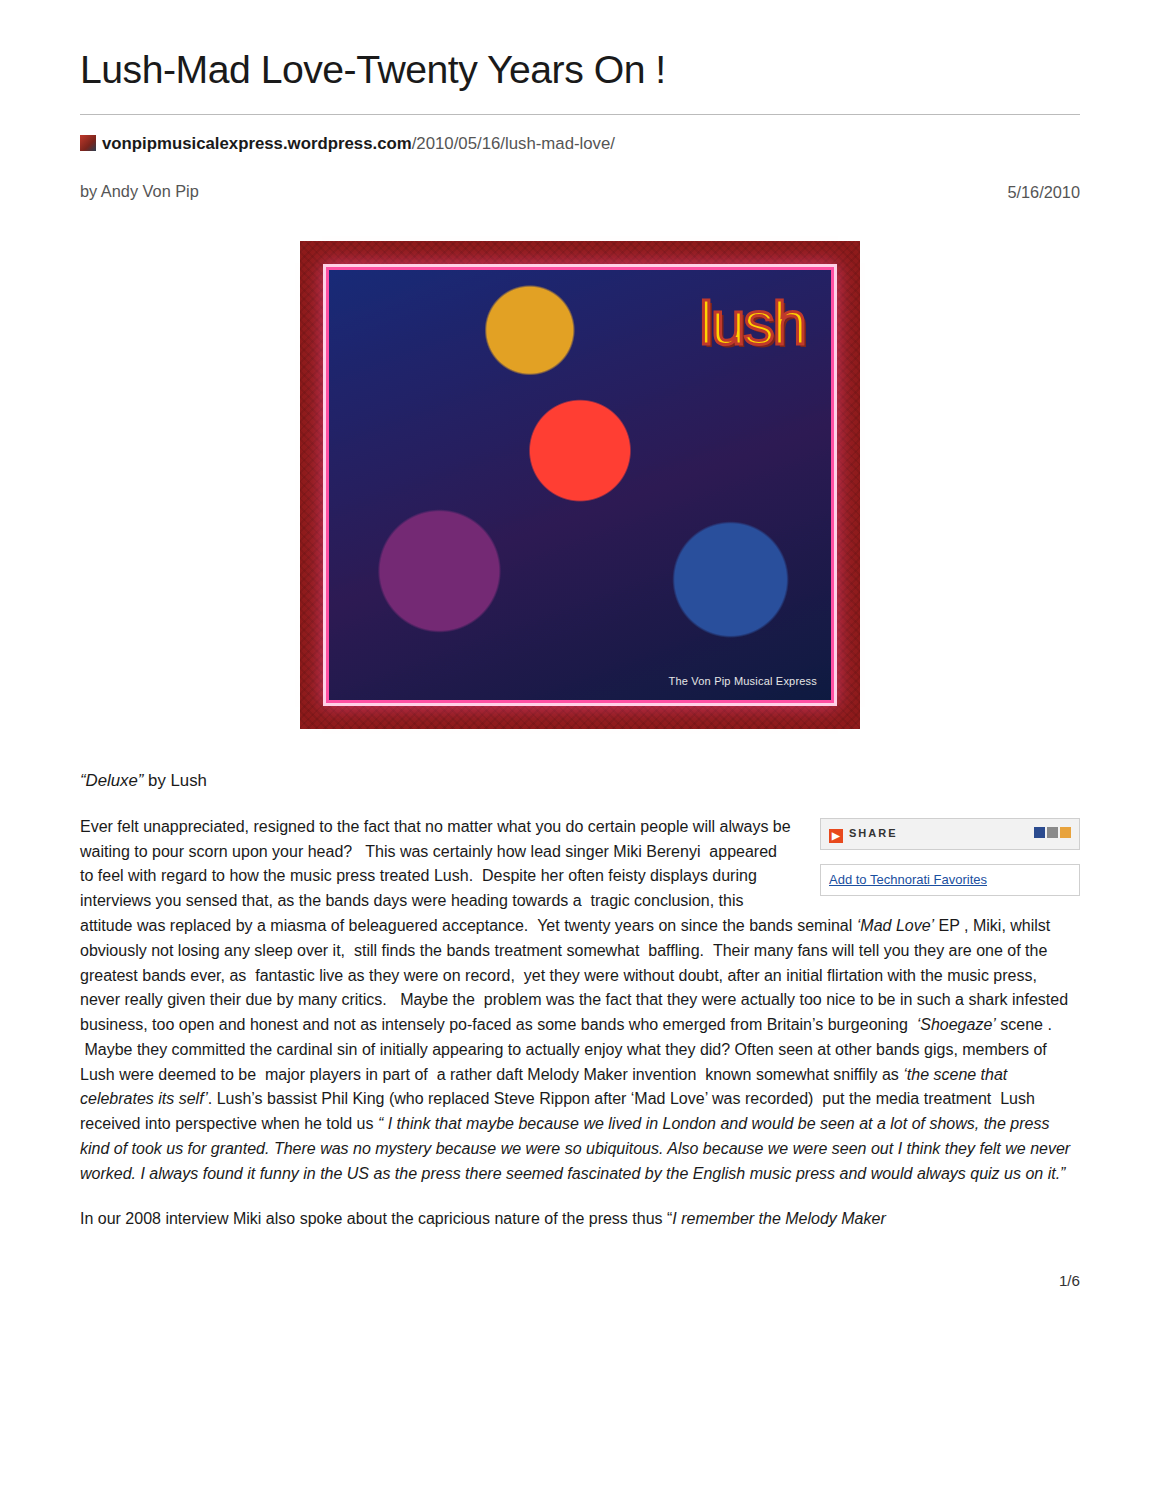Lush-Mad Love-Twenty Years On !
vonpipmusicalexpress.wordpress.com/2010/05/16/lush-mad-love/
by Andy Von Pip
5/16/2010
lush
The Von Pip Musical Express
“Deluxe” by Lush
▶SHARE Add to Technorati Favorites
Ever felt unappreciated, resigned to the fact that no matter what you do certain people will always be waiting to pour scorn upon your head? This was certainly how lead singer Miki Berenyi appeared to feel with regard to how the music press treated Lush. Despite her often feisty displays during interviews you sensed that, as the bands days were heading towards a tragic conclusion, this attitude was replaced by a miasma of beleaguered acceptance. Yet twenty years on since the bands seminal ‘Mad Love’ EP , Miki, whilst obviously not losing any sleep over it, still finds the bands treatment somewhat baffling. Their many fans will tell you they are one of the greatest bands ever, as fantastic live as they were on record, yet they were without doubt, after an initial flirtation with the music press, never really given their due by many critics. Maybe the problem was the fact that they were actually too nice to be in such a shark infested business, too open and honest and not as intensely po-faced as some bands who emerged from Britain’s burgeoning ‘Shoegaze’ scene . Maybe they committed the cardinal sin of initially appearing to actually enjoy what they did? Often seen at other bands gigs, members of Lush were deemed to be major players in part of a rather daft Melody Maker invention known somewhat sniffily as ‘the scene that celebrates its self’. Lush’s bassist Phil King (who replaced Steve Rippon after ‘Mad Love’ was recorded) put the media treatment Lush received into perspective when he told us “ I think that maybe because we lived in London and would be seen at a lot of shows, the press kind of took us for granted. There was no mystery because we were so ubiquitous. Also because we were seen out I think they felt we never worked. I always found it funny in the US as the press there seemed fascinated by the English music press and would always quiz us on it.”
In our 2008 interview Miki also spoke about the capricious nature of the press thus “I remember the Melody Maker
1/6